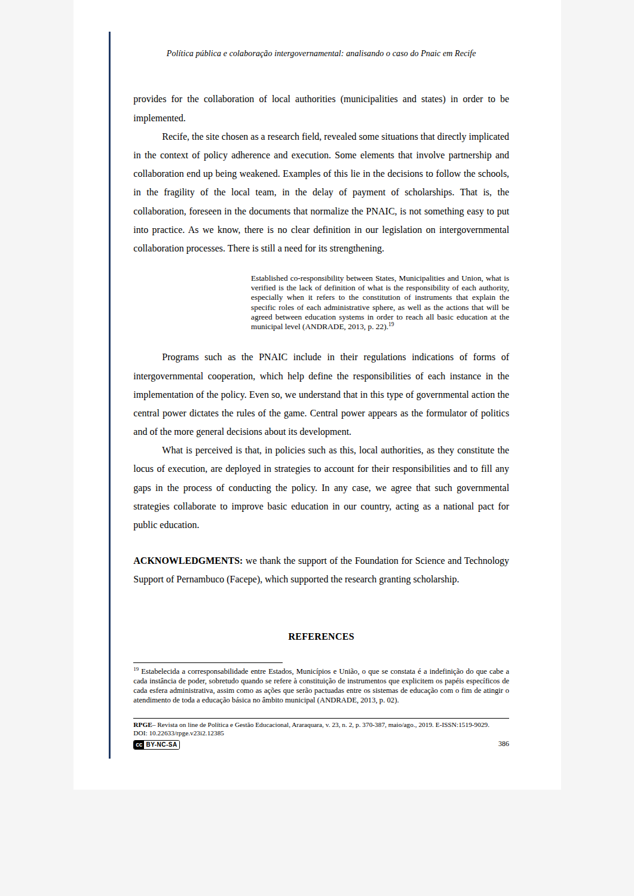Política pública e colaboração intergovernamental: analisando o caso do Pnaic em Recife
provides for the collaboration of local authorities (municipalities and states) in order to be implemented.
Recife, the site chosen as a research field, revealed some situations that directly implicated in the context of policy adherence and execution. Some elements that involve partnership and collaboration end up being weakened. Examples of this lie in the decisions to follow the schools, in the fragility of the local team, in the delay of payment of scholarships. That is, the collaboration, foreseen in the documents that normalize the PNAIC, is not something easy to put into practice. As we know, there is no clear definition in our legislation on intergovernmental collaboration processes. There is still a need for its strengthening.
Established co-responsibility between States, Municipalities and Union, what is verified is the lack of definition of what is the responsibility of each authority, especially when it refers to the constitution of instruments that explain the specific roles of each administrative sphere, as well as the actions that will be agreed between education systems in order to reach all basic education at the municipal level (ANDRADE, 2013, p. 22).19
Programs such as the PNAIC include in their regulations indications of forms of intergovernmental cooperation, which help define the responsibilities of each instance in the implementation of the policy. Even so, we understand that in this type of governmental action the central power dictates the rules of the game. Central power appears as the formulator of politics and of the more general decisions about its development.
What is perceived is that, in policies such as this, local authorities, as they constitute the locus of execution, are deployed in strategies to account for their responsibilities and to fill any gaps in the process of conducting the policy. In any case, we agree that such governmental strategies collaborate to improve basic education in our country, acting as a national pact for public education.
ACKNOWLEDGMENTS: we thank the support of the Foundation for Science and Technology Support of Pernambuco (Facepe), which supported the research granting scholarship.
REFERENCES
19 Estabelecida a corresponsabilidade entre Estados, Municípios e União, o que se constata é a indefinição do que cabe a cada instância de poder, sobretudo quando se refere à constituição de instrumentos que explicitem os papéis específicos de cada esfera administrativa, assim como as ações que serão pactuadas entre os sistemas de educação com o fim de atingir o atendimento de toda a educação básica no âmbito municipal (ANDRADE, 2013, p. 02).
RPGE– Revista on line de Política e Gestão Educacional, Araraquara, v. 23, n. 2, p. 370-387, maio/ago., 2019. E-ISSN:1519-9029.
DOI: 10.22633/rpge.v23i2.12385
386
cc BY-NC-SA